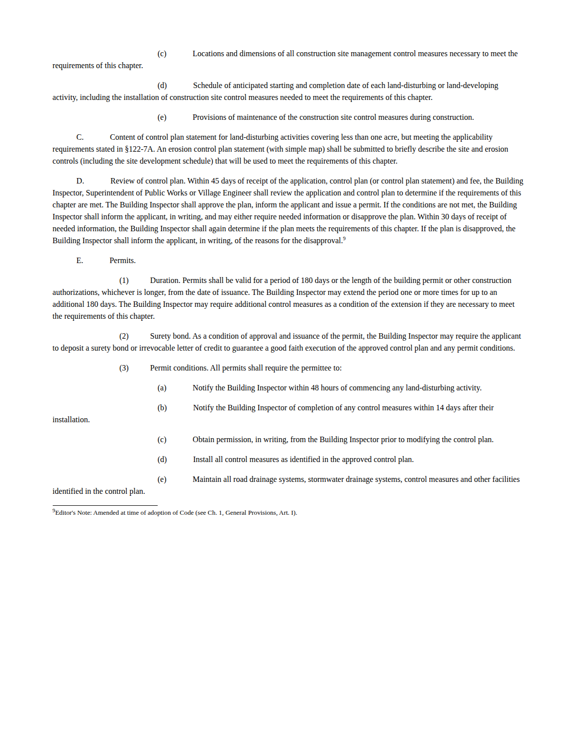(c) Locations and dimensions of all construction site management control measures necessary to meet the requirements of this chapter.
(d) Schedule of anticipated starting and completion date of each land-disturbing or land-developing activity, including the installation of construction site control measures needed to meet the requirements of this chapter.
(e) Provisions of maintenance of the construction site control measures during construction.
C. Content of control plan statement for land-disturbing activities covering less than one acre, but meeting the applicability requirements stated in §122-7A. An erosion control plan statement (with simple map) shall be submitted to briefly describe the site and erosion controls (including the site development schedule) that will be used to meet the requirements of this chapter.
D. Review of control plan. Within 45 days of receipt of the application, control plan (or control plan statement) and fee, the Building Inspector, Superintendent of Public Works or Village Engineer shall review the application and control plan to determine if the requirements of this chapter are met. The Building Inspector shall approve the plan, inform the applicant and issue a permit. If the conditions are not met, the Building Inspector shall inform the applicant, in writing, and may either require needed information or disapprove the plan. Within 30 days of receipt of needed information, the Building Inspector shall again determine if the plan meets the requirements of this chapter. If the plan is disapproved, the Building Inspector shall inform the applicant, in writing, of the reasons for the disapproval.9
E. Permits.
(1) Duration. Permits shall be valid for a period of 180 days or the length of the building permit or other construction authorizations, whichever is longer, from the date of issuance. The Building Inspector may extend the period one or more times for up to an additional 180 days. The Building Inspector may require additional control measures as a condition of the extension if they are necessary to meet the requirements of this chapter.
(2) Surety bond. As a condition of approval and issuance of the permit, the Building Inspector may require the applicant to deposit a surety bond or irrevocable letter of credit to guarantee a good faith execution of the approved control plan and any permit conditions.
(3) Permit conditions. All permits shall require the permittee to:
(a) Notify the Building Inspector within 48 hours of commencing any land-disturbing activity.
(b) Notify the Building Inspector of completion of any control measures within 14 days after their installation.
(c) Obtain permission, in writing, from the Building Inspector prior to modifying the control plan.
(d) Install all control measures as identified in the approved control plan.
(e) Maintain all road drainage systems, stormwater drainage systems, control measures and other facilities identified in the control plan.
9Editor's Note: Amended at time of adoption of Code (see Ch. 1, General Provisions, Art. I).